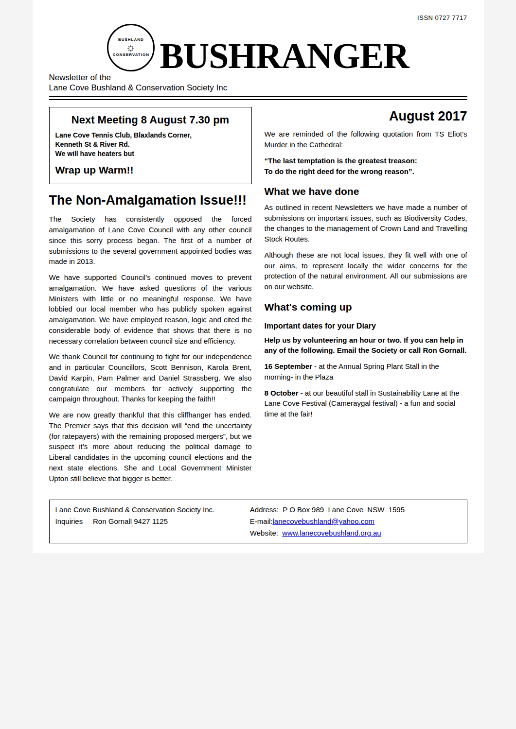ISSN 0727 7717
BUSHLAND ☼ CONSERVATION
BushRanger
Newsletter of the
Lane Cove Bushland & Conservation Society Inc
Next Meeting 8 August 7.30 pm
Lane Cove Tennis Club, Blaxlands Corner,
Kenneth St & River Rd.
We will have heaters but
Wrap up Warm!!
The Non-Amalgamation Issue!!!
The Society has consistently opposed the forced amalgamation of Lane Cove Council with any other council since this sorry process began. The first of a number of submissions to the several government appointed bodies was made in 2013.
We have supported Council’s continued moves to prevent amalgamation. We have asked questions of the various Ministers with little or no meaningful response. We have lobbied our local member who has publicly spoken against amalgamation. We have employed reason, logic and cited the considerable body of evidence that shows that there is no necessary correlation between council size and efficiency.
We thank Council for continuing to fight for our independence and in particular Councillors, Scott Bennison, Karola Brent, David Karpin, Pam Palmer and Daniel Strassberg. We also congratulate our members for actively supporting the campaign throughout. Thanks for keeping the faith!!
We are now greatly thankful that this cliffhanger has ended. The Premier says that this decision will “end the uncertainty (for ratepayers) with the remaining proposed mergers”, but we suspect it’s more about reducing the political damage to Liberal candidates in the upcoming council elections and the next state elections. She and Local Government Minister Upton still believe that bigger is better.
August 2017
We are reminded of the following quotation from TS Eliot’s Murder in the Cathedral:
“The last temptation is the greatest treason:
To do the right deed for the wrong reason”.
What we have done
As outlined in recent Newsletters we have made a number of submissions on important issues, such as Biodiversity Codes, the changes to the management of Crown Land and Travelling Stock Routes.
Although these are not local issues, they fit well with one of our aims, to represent locally the wider concerns for the protection of the natural environment. All our submissions are on our website.
What's coming up
Important dates for your Diary
Help us by volunteering an hour or two. If you can help in any of the following. Email the Society or call Ron Gornall.
16 September - at the Annual Spring Plant Stall in the morning- in the Plaza
8 October - at our beautiful stall in Sustainability Lane at the Lane Cove Festival (Cameraygal festival) - a fun and social time at the fair!
| Lane Cove Bushland & Conservation Society Inc. | Address: P O Box 989 Lane Cove NSW 1595 |
| Inquiries Ron Gornall 9427 1125 | E-mail: lanecovebushland@yahoo.com |
| | Website: www.lanecovebushland.org.au |